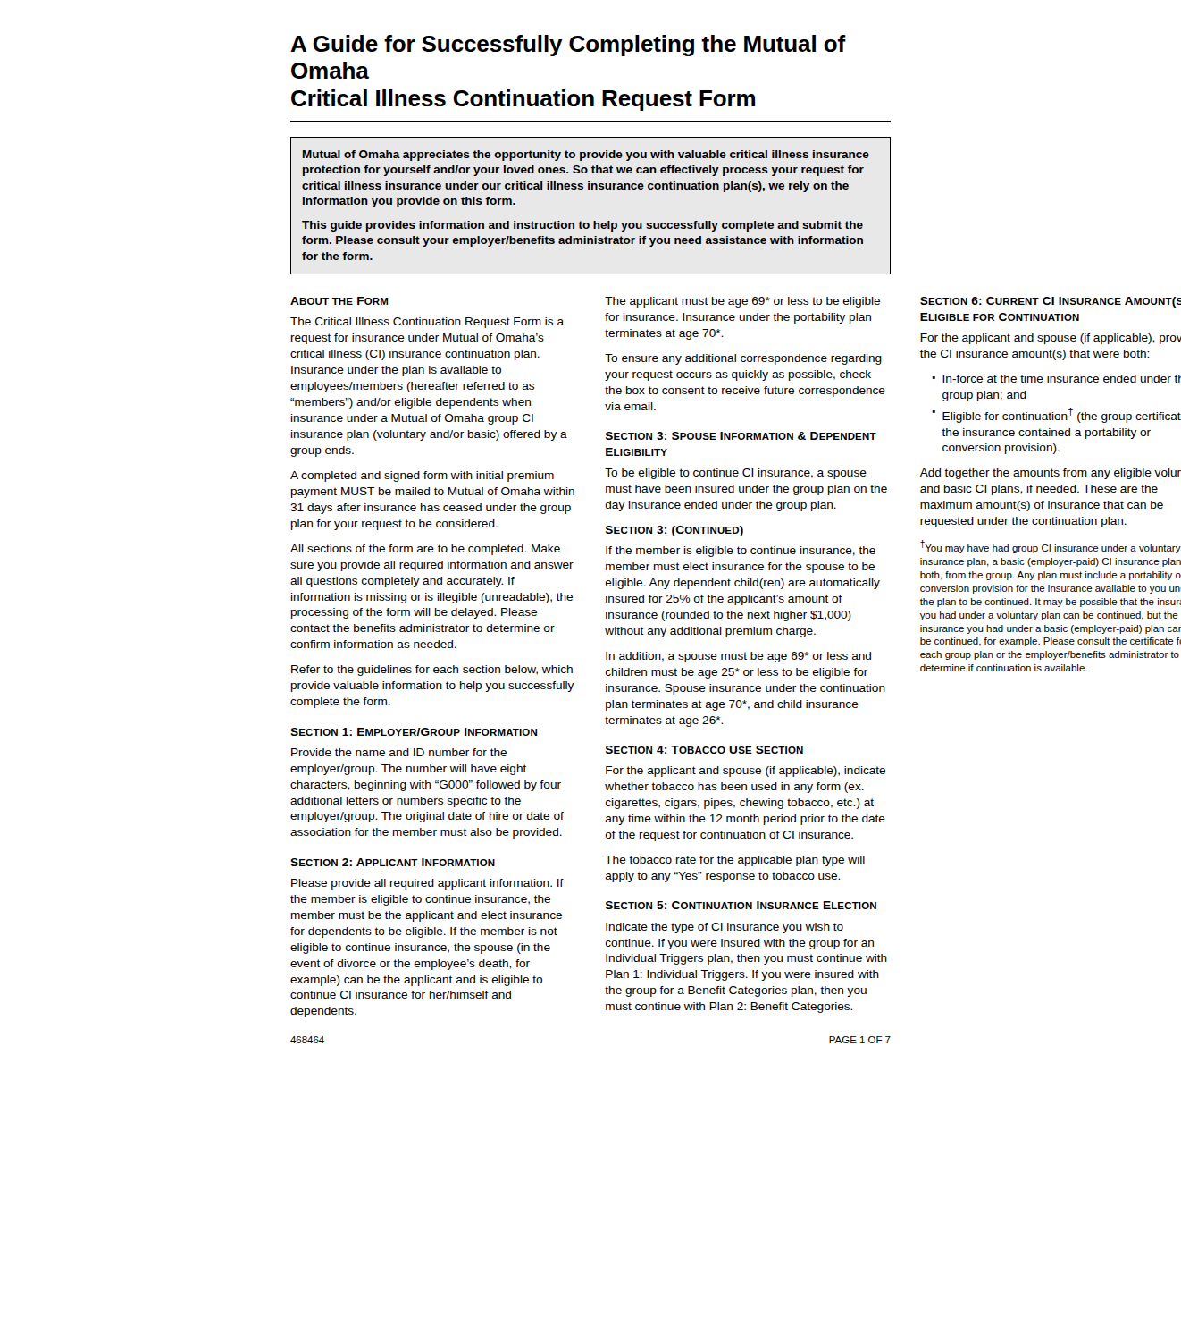A Guide for Successfully Completing the Mutual of Omaha
Critical Illness Continuation Request Form
Mutual of Omaha appreciates the opportunity to provide you with valuable critical illness insurance protection for yourself and/or your loved ones. So that we can effectively process your request for critical illness insurance under our critical illness insurance continuation plan(s), we rely on the information you provide on this form.
This guide provides information and instruction to help you successfully complete and submit the form. Please consult your employer/benefits administrator if you need assistance with information for the form.
ABOUT THE FORM
The Critical Illness Continuation Request Form is a request for insurance under Mutual of Omaha’s critical illness (CI) insurance continuation plan. Insurance under the plan is available to employees/members (hereafter referred to as “members”) and/or eligible dependents when insurance under a Mutual of Omaha group CI insurance plan (voluntary and/or basic) offered by a group ends.
A completed and signed form with initial premium payment MUST be mailed to Mutual of Omaha within 31 days after insurance has ceased under the group plan for your request to be considered.
All sections of the form are to be completed. Make sure you provide all required information and answer all questions completely and accurately. If information is missing or is illegible (unreadable), the processing of the form will be delayed. Please contact the benefits administrator to determine or confirm information as needed.
Refer to the guidelines for each section below, which provide valuable information to help you successfully complete the form.
SECTION 1: EMPLOYER/GROUP INFORMATION
Provide the name and ID number for the employer/group. The number will have eight characters, beginning with “G000” followed by four additional letters or numbers specific to the employer/group. The original date of hire or date of association for the member must also be provided.
SECTION 2: APPLICANT INFORMATION
Please provide all required applicant information. If the member is eligible to continue insurance, the member must be the applicant and elect insurance for dependents to be eligible. If the member is not eligible to continue insurance, the spouse (in the event of divorce or the employee’s death, for example) can be the applicant and is eligible to continue CI insurance for her/himself and dependents.
The applicant must be age 69* or less to be eligible for insurance. Insurance under the portability plan terminates at age 70*.
To ensure any additional correspondence regarding your request occurs as quickly as possible, check the box to consent to receive future correspondence via email.
SECTION 3: SPOUSE INFORMATION & DEPENDENT ELIGIBILITY
To be eligible to continue CI insurance, a spouse must have been insured under the group plan on the day insurance ended under the group plan.
SECTION 3: (CONTINUED)
If the member is eligible to continue insurance, the member must elect insurance for the spouse to be eligible. Any dependent child(ren) are automatically insured for 25% of the applicant’s amount of insurance (rounded to the next higher $1,000) without any additional premium charge.
In addition, a spouse must be age 69* or less and children must be age 25* or less to be eligible for insurance. Spouse insurance under the continuation plan terminates at age 70*, and child insurance terminates at age 26*.
SECTION 4: TOBACCO USE SECTION
For the applicant and spouse (if applicable), indicate whether tobacco has been used in any form (ex. cigarettes, cigars, pipes, chewing tobacco, etc.) at any time within the 12 month period prior to the date of the request for continuation of CI insurance.
The tobacco rate for the applicable plan type will apply to any “Yes” response to tobacco use.
SECTION 5: CONTINUATION INSURANCE ELECTION
Indicate the type of CI insurance you wish to continue. If you were insured with the group for an Individual Triggers plan, then you must continue with Plan 1: Individual Triggers. If you were insured with the group for a Benefit Categories plan, then you must continue with Plan 2: Benefit Categories.
SECTION 6: CURRENT CI INSURANCE AMOUNT(S) ELIGIBLE FOR CONTINUATION
For the applicant and spouse (if applicable), provide the CI insurance amount(s) that were both:
In-force at the time insurance ended under the group plan; and
Eligible for continuation† (the group certificate for the insurance contained a portability or conversion provision).
Add together the amounts from any eligible voluntary and basic CI plans, if needed. These are the maximum amount(s) of insurance that can be requested under the continuation plan.
†You may have had group CI insurance under a voluntary CI insurance plan, a basic (employer-paid) CI insurance plan, or both, from the group. Any plan must include a portability or conversion provision for the insurance available to you under the plan to be continued. It may be possible that the insurance you had under a voluntary plan can be continued, but the insurance you had under a basic (employer-paid) plan cannot be continued, for example. Please consult the certificate for each group plan or the employer/benefits administrator to determine if continuation is available.
468464 PAGE 1 OF 7